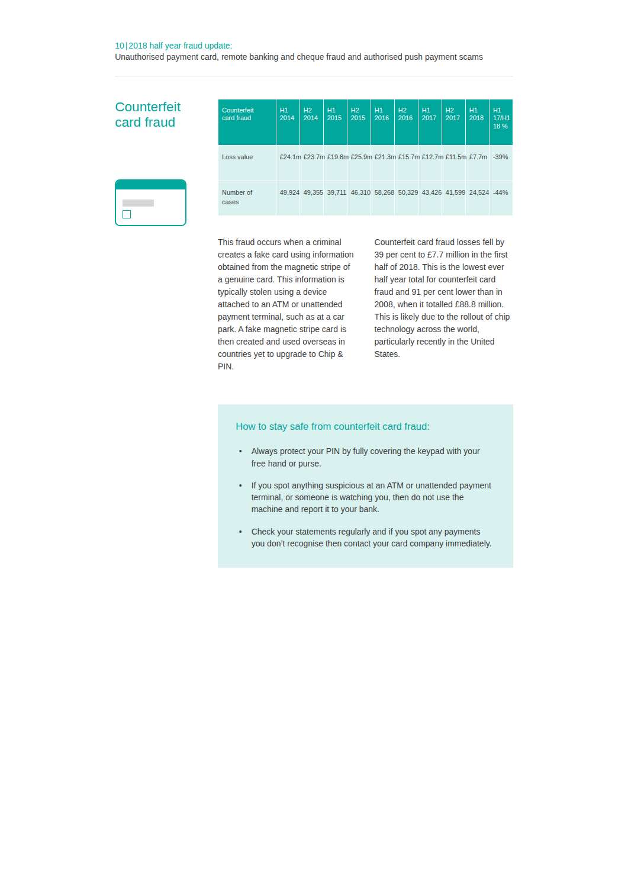10|2018 half year fraud update:
Unauthorised payment card, remote banking and cheque fraud and authorised push payment scams
Counterfeit
card fraud
| Counterfeit card fraud | H1 2014 | H2 2014 | H1 2015 | H2 2015 | H1 2016 | H2 2016 | H1 2017 | H2 2017 | H1 2018 | H1 17/H1 18 % |
| --- | --- | --- | --- | --- | --- | --- | --- | --- | --- | --- |
| Loss value | £24.1m | £23.7m | £19.8m | £25.9m | £21.3m | £15.7m | £12.7m | £11.5m | £7.7m | -39% |
| Number of cases | 49,924 | 49,355 | 39,711 | 46,310 | 58,268 | 50,329 | 43,426 | 41,599 | 24,524 | -44% |
This fraud occurs when a criminal creates a fake card using information obtained from the magnetic stripe of a genuine card. This information is typically stolen using a device attached to an ATM or unattended payment terminal, such as at a car park. A fake magnetic stripe card is then created and used overseas in countries yet to upgrade to Chip & PIN.
Counterfeit card fraud losses fell by 39 per cent to £7.7 million in the first half of 2018. This is the lowest ever half year total for counterfeit card fraud and 91 per cent lower than in 2008, when it totalled £88.8 million. This is likely due to the rollout of chip technology across the world, particularly recently in the United States.
How to stay safe from counterfeit card fraud:
Always protect your PIN by fully covering the keypad with your free hand or purse.
If you spot anything suspicious at an ATM or unattended payment terminal, or someone is watching you, then do not use the machine and report it to your bank.
Check your statements regularly and if you spot any payments you don’t recognise then contact your card company immediately.